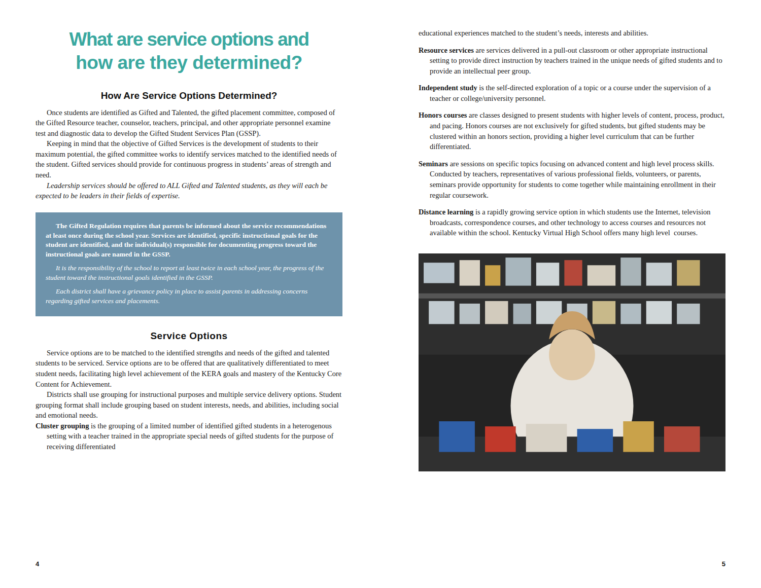What are service options and how are they determined?
How Are Service Options Determined?
Once students are identified as Gifted and Talented, the gifted placement committee, composed of the Gifted Resource teacher, counselor, teachers, principal, and other appropriate personnel examine test and diagnostic data to develop the Gifted Student Services Plan (GSSP).
Keeping in mind that the objective of Gifted Services is the development of students to their maximum potential, the gifted committee works to identify services matched to the identified needs of the student. Gifted services should provide for continuous progress in students’ areas of strength and need.
Leadership services should be offered to ALL Gifted and Talented students, as they will each be expected to be leaders in their fields of expertise.
The Gifted Regulation requires that parents be informed about the service recommendations at least once during the school year. Services are identified, specific instructional goals for the student are identified, and the individual(s) responsible for documenting progress toward the instructional goals are named in the GSSP.
It is the responsibility of the school to report at least twice in each school year, the progress of the student toward the instructional goals identified in the GSSP.
Each district shall have a grievance policy in place to assist parents in addressing concerns regarding gifted services and placements.
Service Options
Service options are to be matched to the identified strengths and needs of the gifted and talented students to be serviced. Service options are to be offered that are qualitatively differentiated to meet student needs, facilitating high level achievement of the KERA goals and mastery of the Kentucky Core Content for Achievement.
Districts shall use grouping for instructional purposes and multiple service delivery options. Student grouping format shall include grouping based on student interests, needs, and abilities, including social and emotional needs.
Cluster grouping is the grouping of a limited number of identified gifted students in a heterogenous setting with a teacher trained in the appropriate special needs of gifted students for the purpose of receiving differentiated
4
educational experiences matched to the student’s needs, interests and abilities.
Resource services are services delivered in a pull-out classroom or other appropriate instructional setting to provide direct instruction by teachers trained in the unique needs of gifted students and to provide an intellectual peer group.
Independent study is the self-directed exploration of a topic or a course under the supervision of a teacher or college/university personnel.
Honors courses are classes designed to present students with higher levels of content, process, product, and pacing. Honors courses are not exclusively for gifted students, but gifted students may be clustered within an honors section, providing a higher level curriculum that can be further differentiated.
Seminars are sessions on specific topics focusing on advanced content and high level process skills. Conducted by teachers, representatives of various professional fields, volunteers, or parents, seminars provide opportunity for students to come together while maintaining enrollment in their regular coursework.
Distance learning is a rapidly growing service option in which students use the Internet, television broadcasts, correspondence courses, and other technology to access courses and resources not available within the school. Kentucky Virtual High School offers many high level courses.
5